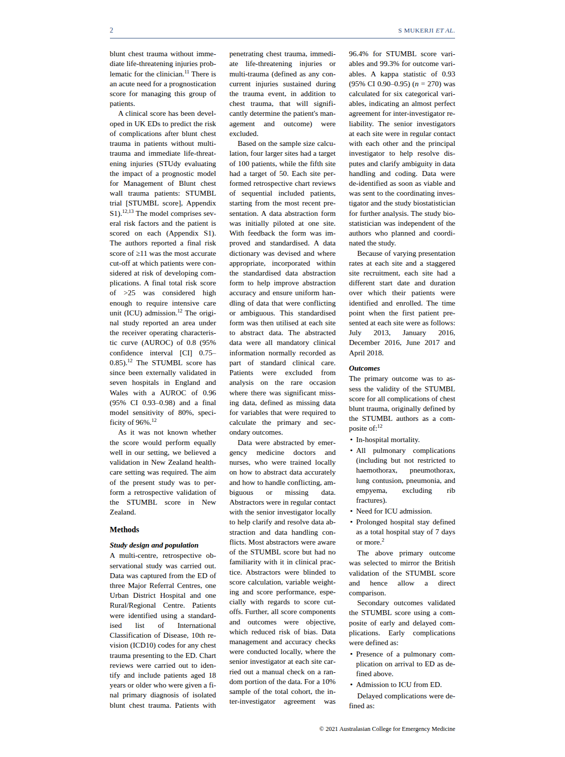2 S MUKERJI ET AL.
blunt chest trauma without immediate life-threatening injuries problematic for the clinician.11 There is an acute need for a prognostication score for managing this group of patients.
A clinical score has been developed in UK EDs to predict the risk of complications after blunt chest trauma in patients without multi-trauma and immediate life-threatening injuries (STUdy evaluating the impact of a prognostic model for Management of Blunt chest wall trauma patients: STUMBL trial [STUMBL score], Appendix S1).12,13 The model comprises several risk factors and the patient is scored on each (Appendix S1). The authors reported a final risk score of ≥11 was the most accurate cut-off at which patients were considered at risk of developing complications. A final total risk score of >25 was considered high enough to require intensive care unit (ICU) admission.12 The original study reported an area under the receiver operating characteristic curve (AUROC) of 0.8 (95% confidence interval [CI] 0.75–0.85).12 The STUMBL score has since been externally validated in seven hospitals in England and Wales with a AUROC of 0.96 (95% CI 0.93–0.98) and a final model sensitivity of 80%, specificity of 96%.12
As it was not known whether the score would perform equally well in our setting, we believed a validation in New Zealand healthcare setting was required. The aim of the present study was to perform a retrospective validation of the STUMBL score in New Zealand.
Methods
Study design and population
A multi-centre, retrospective observational study was carried out. Data was captured from the ED of three Major Referral Centres, one Urban District Hospital and one Rural/Regional Centre. Patients were identified using a standardised list of International Classification of Disease, 10th revision (ICD10) codes for any chest trauma presenting to the ED. Chart reviews were carried out to identify and include patients aged 18 years or older who were given a final primary diagnosis of isolated blunt chest trauma. Patients with penetrating chest trauma, immediate life-threatening injuries or multi-trauma (defined as any concurrent injuries sustained during the trauma event, in addition to chest trauma, that will significantly determine the patient's management and outcome) were excluded.
Based on the sample size calculation, four larger sites had a target of 100 patients, while the fifth site had a target of 50. Each site performed retrospective chart reviews of sequential included patients, starting from the most recent presentation. A data abstraction form was initially piloted at one site. With feedback the form was improved and standardised. A data dictionary was devised and where appropriate, incorporated within the standardised data abstraction form to help improve abstraction accuracy and ensure uniform handling of data that were conflicting or ambiguous. This standardised form was then utilised at each site to abstract data. The abstracted data were all mandatory clinical information normally recorded as part of standard clinical care. Patients were excluded from analysis on the rare occasion where there was significant missing data, defined as missing data for variables that were required to calculate the primary and secondary outcomes.
Data were abstracted by emergency medicine doctors and nurses, who were trained locally on how to abstract data accurately and how to handle conflicting, ambiguous or missing data. Abstractors were in regular contact with the senior investigator locally to help clarify and resolve data abstraction and data handling conflicts. Most abstractors were aware of the STUMBL score but had no familiarity with it in clinical practice. Abstractors were blinded to score calculation, variable weighting and score performance, especially with regards to score cut-offs. Further, all score components and outcomes were objective, which reduced risk of bias. Data management and accuracy checks were conducted locally, where the senior investigator at each site carried out a manual check on a random portion of the data. For a 10% sample of the total cohort, the inter-investigator agreement was 96.4% for STUMBL score variables and 99.3% for outcome variables. A kappa statistic of 0.93 (95% CI 0.90–0.95) (n = 270) was calculated for six categorical variables, indicating an almost perfect agreement for inter-investigator reliability. The senior investigators at each site were in regular contact with each other and the principal investigator to help resolve disputes and clarify ambiguity in data handling and coding. Data were de-identified as soon as viable and was sent to the coordinating investigator and the study biostatistician for further analysis. The study biostatistician was independent of the authors who planned and coordinated the study.
Because of varying presentation rates at each site and a staggered site recruitment, each site had a different start date and duration over which their patients were identified and enrolled. The time point when the first patient presented at each site were as follows: July 2013, January 2016, December 2016, June 2017 and April 2018.
Outcomes
The primary outcome was to assess the validity of the STUMBL score for all complications of chest blunt trauma, originally defined by the STUMBL authors as a composite of:12
In-hospital mortality.
All pulmonary complications (including but not restricted to haemothorax, pneumothorax, lung contusion, pneumonia, and empyema, excluding rib fractures).
Need for ICU admission.
Prolonged hospital stay defined as a total hospital stay of 7 days or more.2
The above primary outcome was selected to mirror the British validation of the STUMBL score and hence allow a direct comparison.
Secondary outcomes validated the STUMBL score using a composite of early and delayed complications. Early complications were defined as:
Presence of a pulmonary complication on arrival to ED as defined above.
Admission to ICU from ED.
Delayed complications were defined as:
© 2021 Australasian College for Emergency Medicine